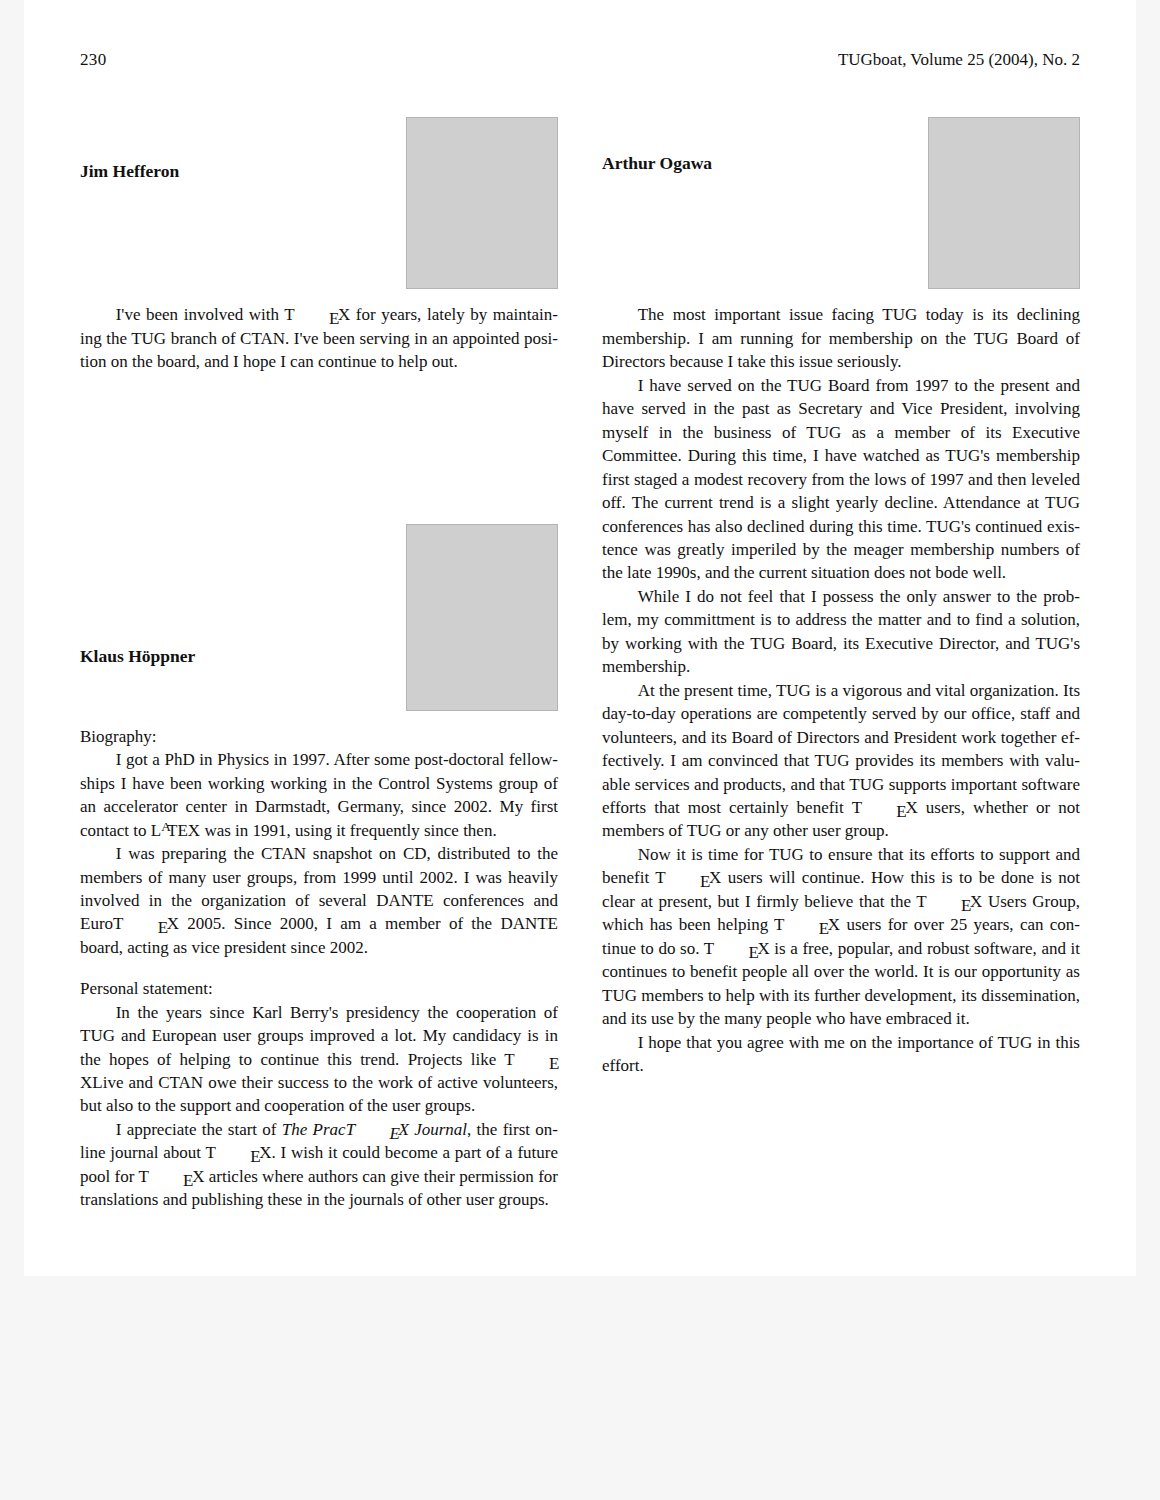230 TUGboat, Volume 25 (2004), No. 2
Jim Hefferon
I've been involved with TEX for years, lately by maintaining the TUG branch of CTAN. I've been serving in an appointed position on the board, and I hope I can continue to help out.
Klaus Höppner
Biography:
I got a PhD in Physics in 1997. After some post-doctoral fellowships I have been working working in the Control Systems group of an accelerator center in Darmstadt, Germany, since 2002. My first contact to LATEX was in 1991, using it frequently since then.
I was preparing the CTAN snapshot on CD, distributed to the members of many user groups, from 1999 until 2002. I was heavily involved in the organization of several DANTE conferences and EuroTEX 2005. Since 2000, I am a member of the DANTE board, acting as vice president since 2002.
Personal statement:
In the years since Karl Berry's presidency the cooperation of TUG and European user groups improved a lot. My candidacy is in the hopes of helping to continue this trend. Projects like TEXLive and CTAN owe their success to the work of active volunteers, but also to the support and cooperation of the user groups.
I appreciate the start of The PracTEX Journal, the first online journal about TEX. I wish it could become a part of a future pool for TEX articles where authors can give their permission for translations and publishing these in the journals of other user groups.
Arthur Ogawa
The most important issue facing TUG today is its declining membership. I am running for membership on the TUG Board of Directors because I take this issue seriously.
I have served on the TUG Board from 1997 to the present and have served in the past as Secretary and Vice President, involving myself in the business of TUG as a member of its Executive Committee. During this time, I have watched as TUG's membership first staged a modest recovery from the lows of 1997 and then leveled off. The current trend is a slight yearly decline. Attendance at TUG conferences has also declined during this time. TUG's continued existence was greatly imperiled by the meager membership numbers of the late 1990s, and the current situation does not bode well.
While I do not feel that I possess the only answer to the problem, my committment is to address the matter and to find a solution, by working with the TUG Board, its Executive Director, and TUG's membership.
At the present time, TUG is a vigorous and vital organization. Its day-to-day operations are competently served by our office, staff and volunteers, and its Board of Directors and President work together effectively. I am convinced that TUG provides its members with valuable services and products, and that TUG supports important software efforts that most certainly benefit TEX users, whether or not members of TUG or any other user group.
Now it is time for TUG to ensure that its efforts to support and benefit TEX users will continue. How this is to be done is not clear at present, but I firmly believe that the TEX Users Group, which has been helping TEX users for over 25 years, can continue to do so. TEX is a free, popular, and robust software, and it continues to benefit people all over the world. It is our opportunity as TUG members to help with its further development, its dissemination, and its use by the many people who have embraced it.
I hope that you agree with me on the importance of TUG in this effort.